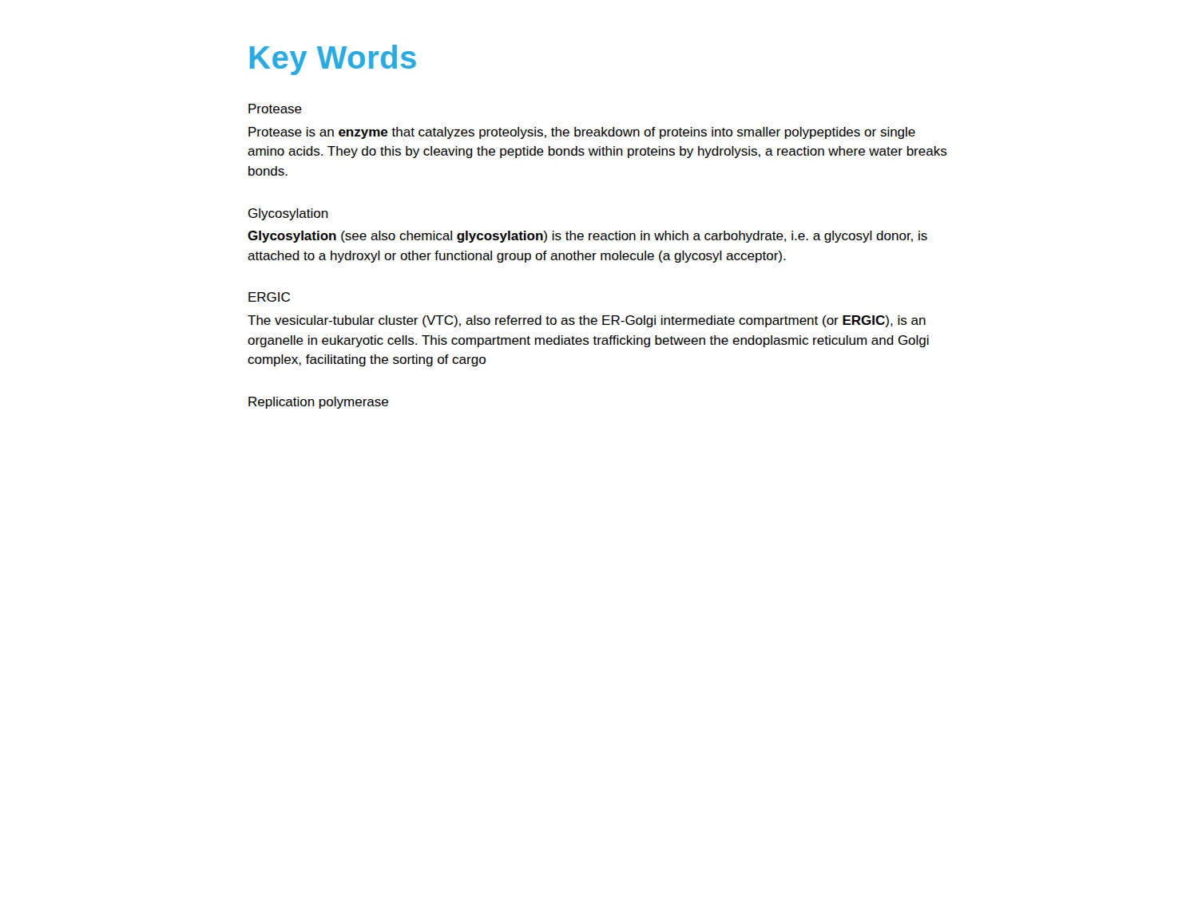Key Words
Protease
Protease is an enzyme that catalyzes proteolysis, the breakdown of proteins into smaller polypeptides or single amino acids. They do this by cleaving the peptide bonds within proteins by hydrolysis, a reaction where water breaks bonds.
Glycosylation
Glycosylation (see also chemical glycosylation) is the reaction in which a carbohydrate, i.e. a glycosyl donor, is attached to a hydroxyl or other functional group of another molecule (a glycosyl acceptor).
ERGIC
The vesicular-tubular cluster (VTC), also referred to as the ER-Golgi intermediate compartment (or ERGIC), is an organelle in eukaryotic cells. This compartment mediates trafficking between the endoplasmic reticulum and Golgi complex, facilitating the sorting of cargo
Replication polymerase